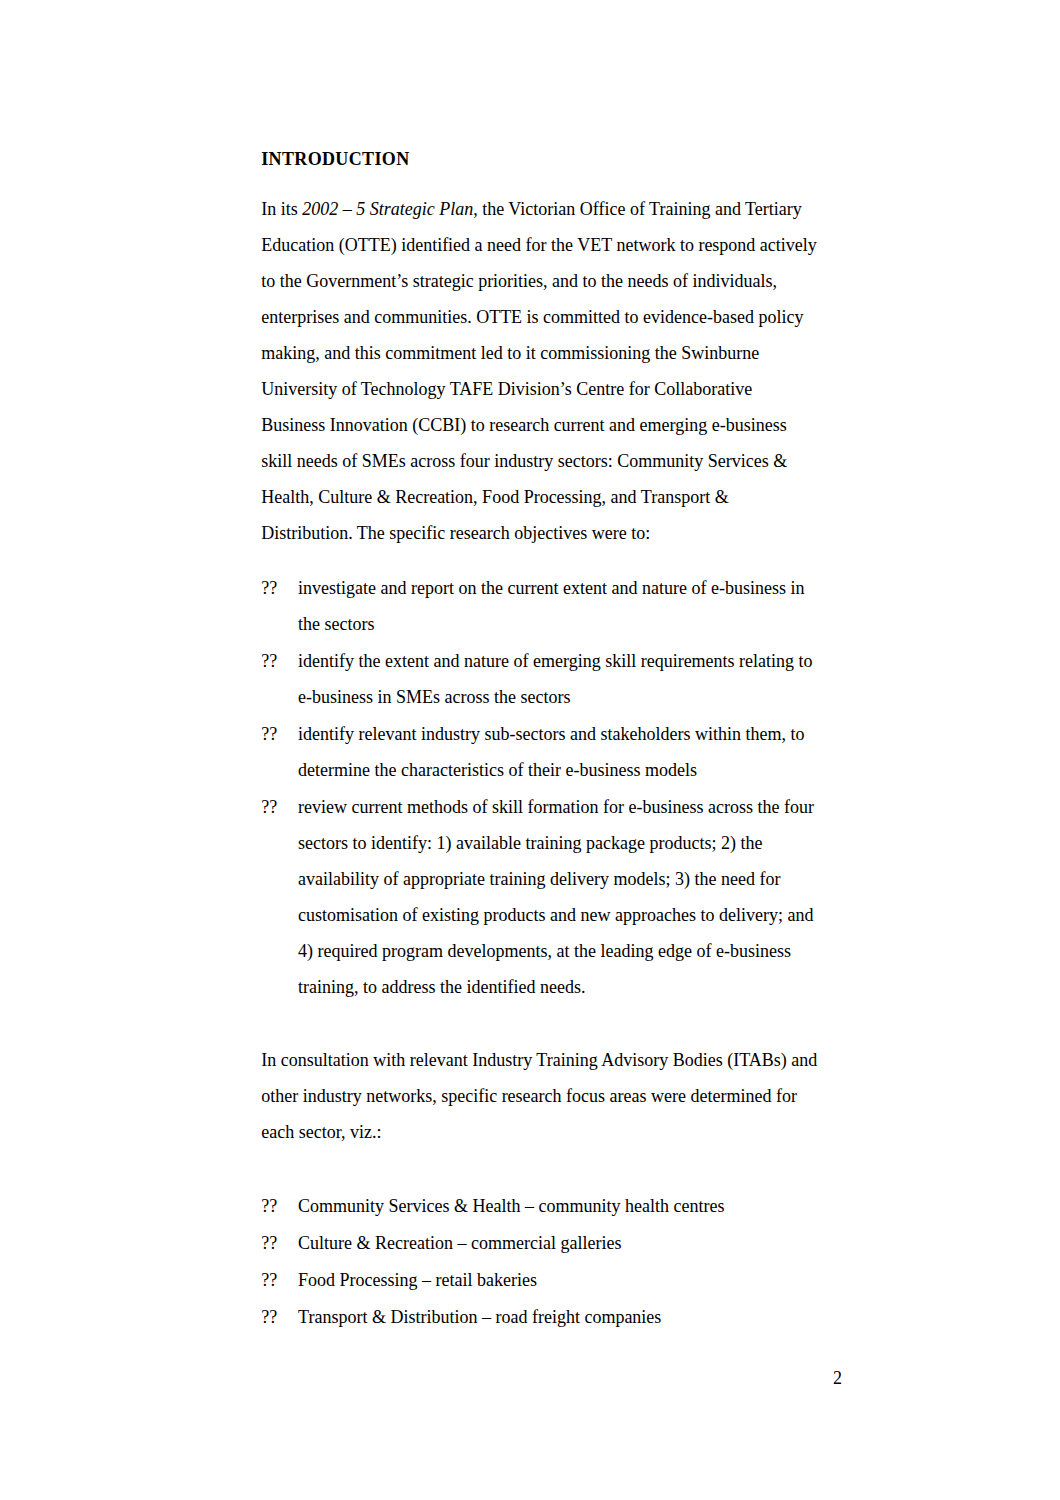INTRODUCTION
In its 2002 – 5 Strategic Plan, the Victorian Office of Training and Tertiary Education (OTTE) identified a need for the VET network to respond actively to the Government’s strategic priorities, and to the needs of individuals, enterprises and communities. OTTE is committed to evidence-based policy making, and this commitment led to it commissioning the Swinburne University of Technology TAFE Division’s Centre for Collaborative Business Innovation (CCBI) to research current and emerging e-business skill needs of SMEs across four industry sectors: Community Services & Health, Culture & Recreation, Food Processing, and Transport & Distribution. The specific research objectives were to:
??investigate and report on the current extent and nature of e-business in the sectors
??identify the extent and nature of emerging skill requirements relating to e-business in SMEs across the sectors
??identify relevant industry sub-sectors and stakeholders within them, to determine the characteristics of their e-business models
??review current methods of skill formation for e-business across the four sectors to identify: 1) available training package products; 2) the availability of appropriate training delivery models; 3) the need for customisation of existing products and new approaches to delivery; and 4) required program developments, at the leading edge of e-business training, to address the identified needs.
In consultation with relevant Industry Training Advisory Bodies (ITABs) and other industry networks, specific research focus areas were determined for each sector, viz.:
??Community Services & Health – community health centres
??Culture & Recreation – commercial galleries
??Food Processing – retail bakeries
??Transport & Distribution – road freight companies
2